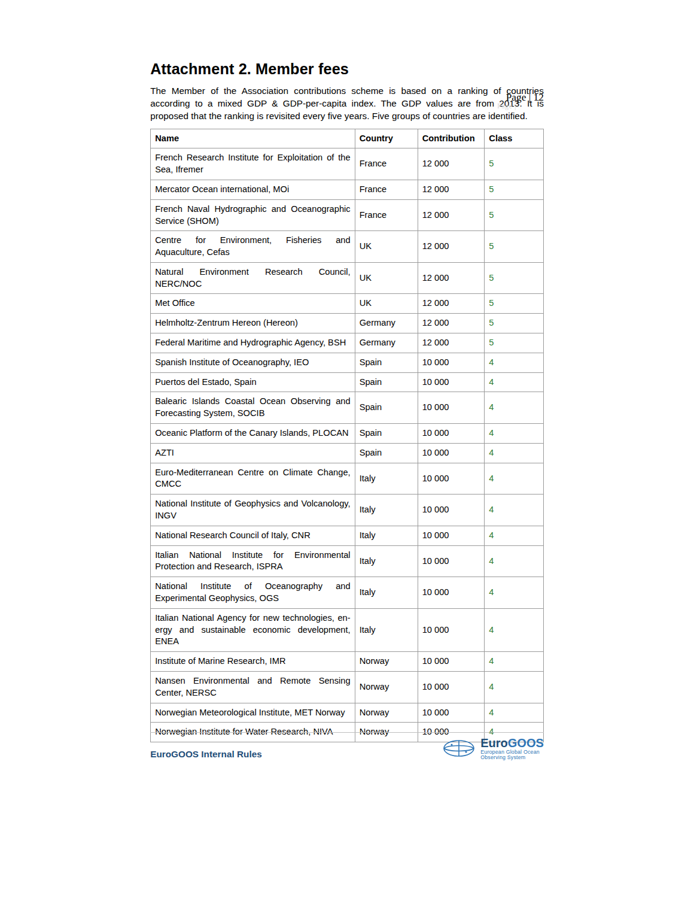Page | 12Page |
Attachment 2. Member fees
The Member of the Association contributions scheme is based on a ranking of countries according to a mixed GDP & GDP-per-capita index. The GDP values are from 2013. It is proposed that the ranking is revisited every five years. Five groups of countries are identified.
| Name | Country | Contribution | Class |
| --- | --- | --- | --- |
| French Research Institute for Exploitation of the Sea, Ifremer | France | 12 000 | 5 |
| Mercator Ocean international, MOi | France | 12 000 | 5 |
| French Naval Hydrographic and Oceanographic Service (SHOM) | France | 12 000 | 5 |
| Centre for Environment, Fisheries and Aquaculture, Cefas | UK | 12 000 | 5 |
| Natural Environment Research Council, NERC/NOC | UK | 12 000 | 5 |
| Met Office | UK | 12 000 | 5 |
| Helmholtz-Zentrum Hereon (Hereon) | Germany | 12 000 | 5 |
| Federal Maritime and Hydrographic Agency, BSH | Germany | 12 000 | 5 |
| Spanish Institute of Oceanography, IEO | Spain | 10 000 | 4 |
| Puertos del Estado, Spain | Spain | 10 000 | 4 |
| Balearic Islands Coastal Ocean Observing and Forecasting System, SOCIB | Spain | 10 000 | 4 |
| Oceanic Platform of the Canary Islands, PLOCAN | Spain | 10 000 | 4 |
| AZTI | Spain | 10 000 | 4 |
| Euro-Mediterranean Centre on Climate Change, CMCC | Italy | 10 000 | 4 |
| National Institute of Geophysics and Volcanology, INGV | Italy | 10 000 | 4 |
| National Research Council of Italy, CNR | Italy | 10 000 | 4 |
| Italian National Institute for Environmental Protection and Research, ISPRA | Italy | 10 000 | 4 |
| National Institute of Oceanography and Experimental Geophysics, OGS | Italy | 10 000 | 4 |
| Italian National Agency for new technologies, energy and sustainable economic development, ENEA | Italy | 10 000 | 4 |
| Institute of Marine Research, IMR | Norway | 10 000 | 4 |
| Nansen Environmental and Remote Sensing Center, NERSC | Norway | 10 000 | 4 |
| Norwegian Meteorological Institute, MET Norway | Norway | 10 000 | 4 |
| Norwegian Institute for Water Research, NIVA | Norway | 10 000 | 4 |
EuroGOOS Internal Rules
EuroGOOS
European Global Ocean
Observing System